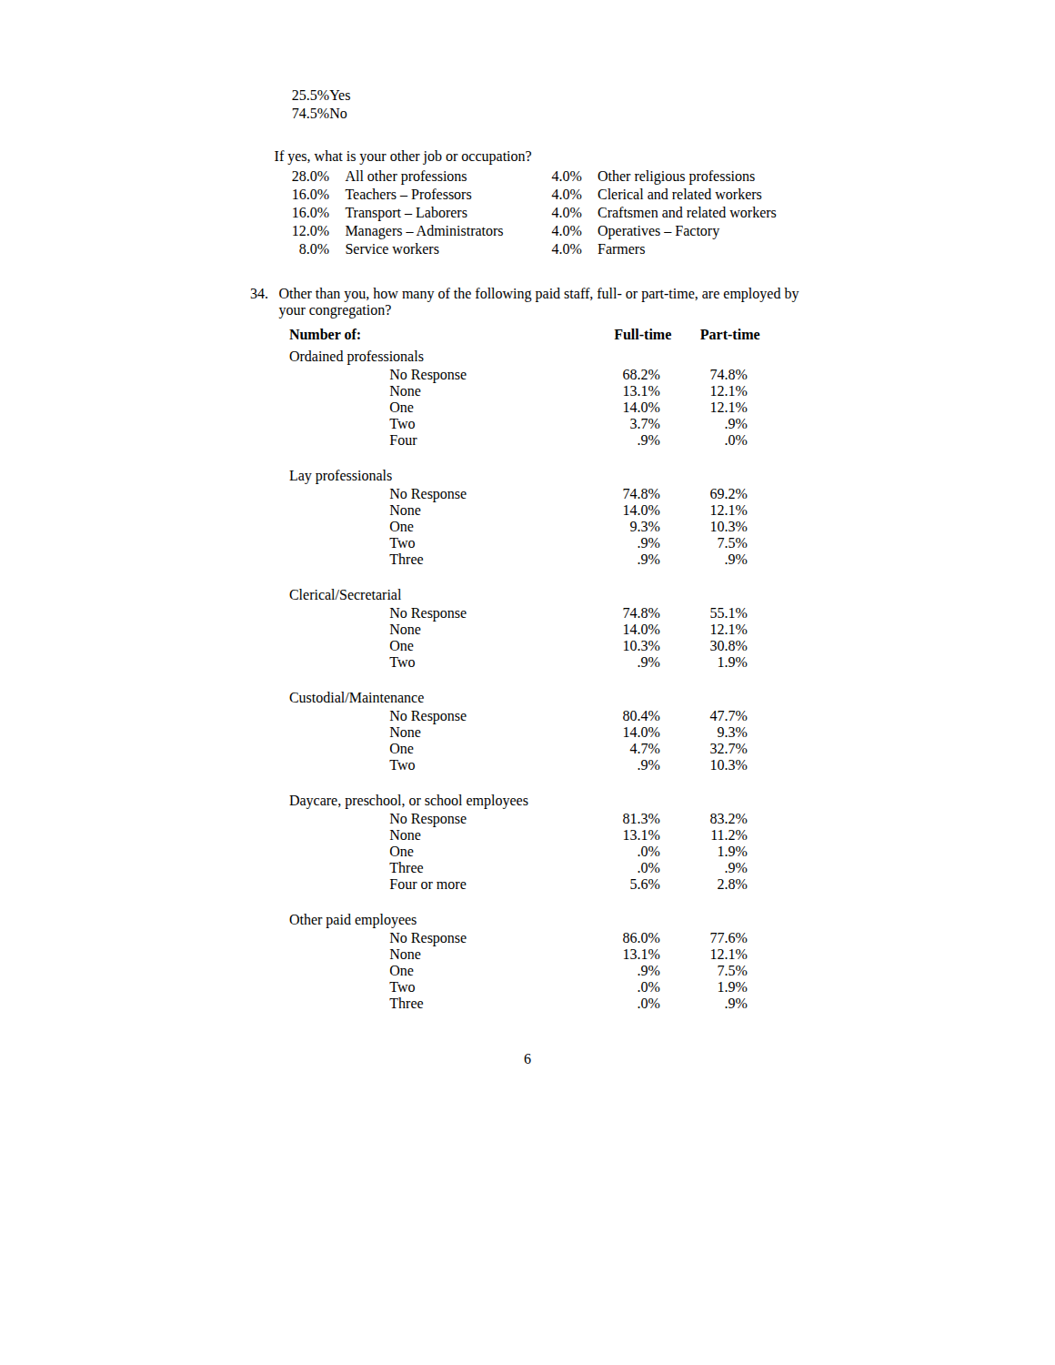| 25.5% | Yes |
| 74.5% | No |
If yes, what is your other job or occupation?
| 28.0% | All other professions | 4.0% | Other religious professions |
| 16.0% | Teachers – Professors | 4.0% | Clerical and related workers |
| 16.0% | Transport – Laborers | 4.0% | Craftsmen and related workers |
| 12.0% | Managers – Administrators | 4.0% | Operatives – Factory |
| 8.0% | Service workers | 4.0% | Farmers |
34.
Other than you, how many of the following paid staff, full- or part-time, are employed by your congregation?
Number of:
Full-time
Part-time
Ordained professionals
No Response
68.2%
74.8%
None
13.1%
12.1%
One
14.0%
12.1%
Two
3.7%
.9%
Four
.9%
.0%
Lay professionals
No Response
74.8%
69.2%
None
14.0%
12.1%
One
9.3%
10.3%
Two
.9%
7.5%
Three
.9%
.9%
Clerical/Secretarial
No Response
74.8%
55.1%
None
14.0%
12.1%
One
10.3%
30.8%
Two
.9%
1.9%
Custodial/Maintenance
No Response
80.4%
47.7%
None
14.0%
9.3%
One
4.7%
32.7%
Two
.9%
10.3%
Daycare, preschool, or school employees
No Response
81.3%
83.2%
None
13.1%
11.2%
One
.0%
1.9%
Three
.0%
.9%
Four or more
5.6%
2.8%
Other paid employees
No Response
86.0%
77.6%
None
13.1%
12.1%
One
.9%
7.5%
Two
.0%
1.9%
Three
.0%
.9%
6